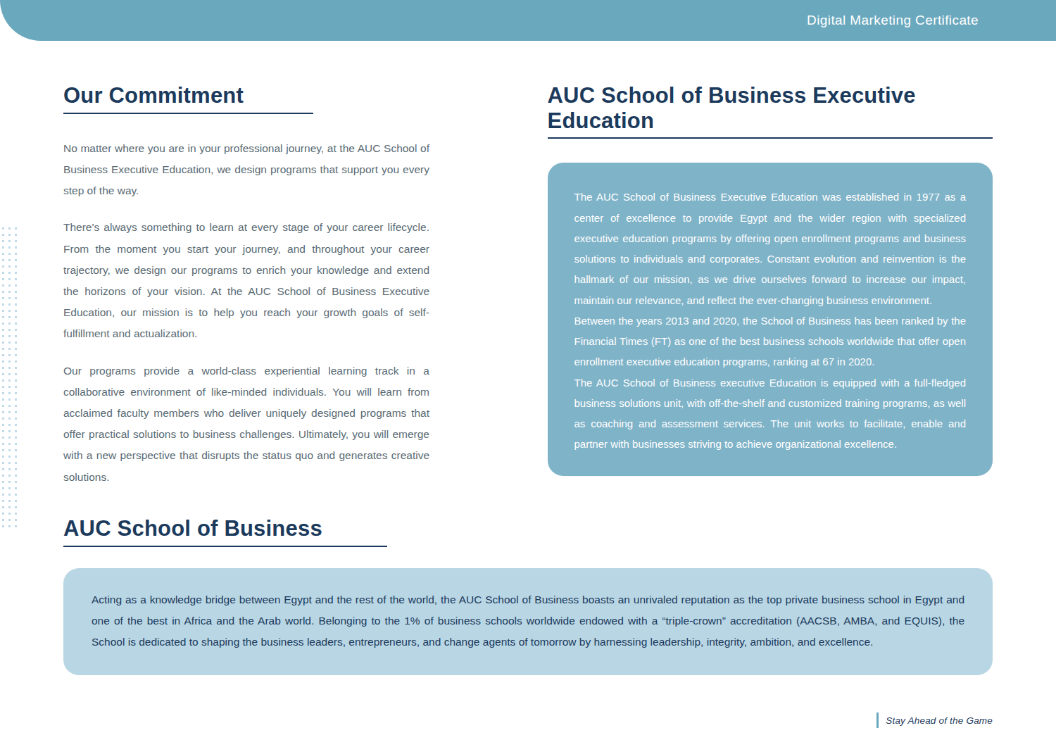Digital Marketing Certificate
Our Commitment
No matter where you are in your professional journey, at the AUC School of Business Executive Education, we design programs that support you every step of the way.
There's always something to learn at every stage of your career lifecycle. From the moment you start your journey, and throughout your career trajectory, we design our programs to enrich your knowledge and extend the horizons of your vision. At the AUC School of Business Executive Education, our mission is to help you reach your growth goals of self-fulfillment and actualization.
Our programs provide a world-class experiential learning track in a collaborative environment of like-minded individuals. You will learn from acclaimed faculty members who deliver uniquely designed programs that offer practical solutions to business challenges. Ultimately, you will emerge with a new perspective that disrupts the status quo and generates creative solutions.
AUC School of Business Executive Education
The AUC School of Business Executive Education was established in 1977 as a center of excellence to provide Egypt and the wider region with specialized executive education programs by offering open enrollment programs and business solutions to individuals and corporates. Constant evolution and reinvention is the hallmark of our mission, as we drive ourselves forward to increase our impact, maintain our relevance, and reflect the ever-changing business environment.
Between the years 2013 and 2020, the School of Business has been ranked by the Financial Times (FT) as one of the best business schools worldwide that offer open enrollment executive education programs, ranking at 67 in 2020.
The AUC School of Business executive Education is equipped with a full-fledged business solutions unit, with off-the-shelf and customized training programs, as well as coaching and assessment services. The unit works to facilitate, enable and partner with businesses striving to achieve organizational excellence.
AUC School of Business
Acting as a knowledge bridge between Egypt and the rest of the world, the AUC School of Business boasts an unrivaled reputation as the top private business school in Egypt and one of the best in Africa and the Arab world. Belonging to the 1% of business schools worldwide endowed with a “triple-crown” accreditation (AACSB, AMBA, and EQUIS), the School is dedicated to shaping the business leaders, entrepreneurs, and change agents of tomorrow by harnessing leadership, integrity, ambition, and excellence.
Stay Ahead of the Game